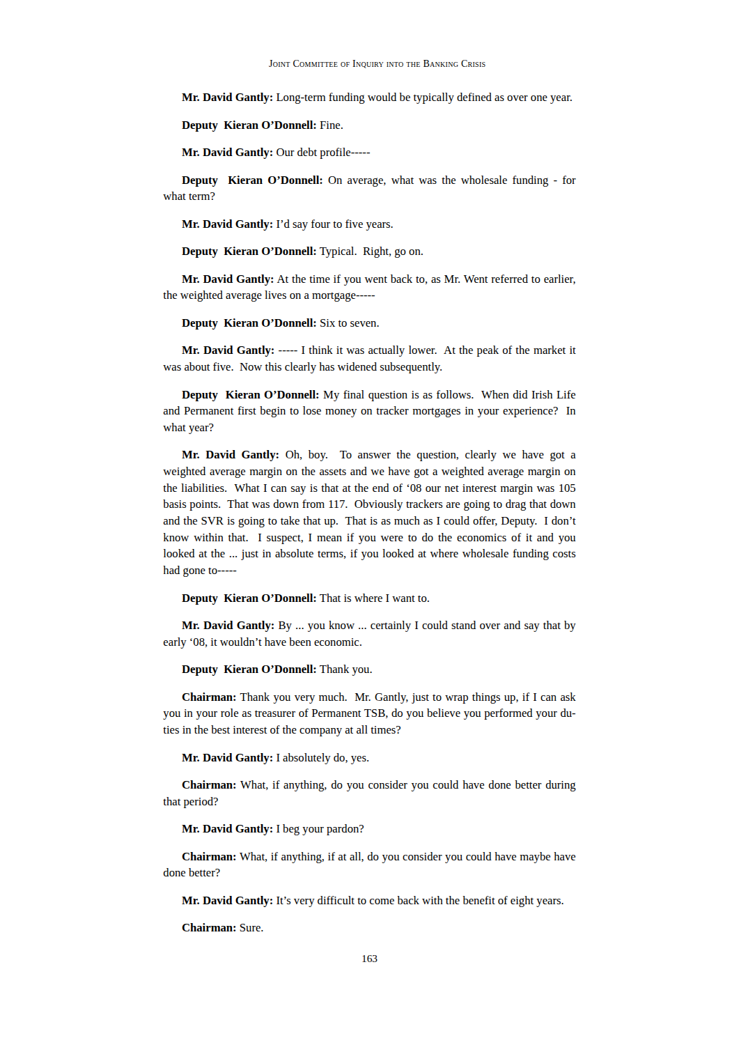Joint Committee of Inquiry into the Banking Crisis
Mr. David Gantly: Long-term funding would be typically defined as over one year.
Deputy Kieran O’Donnell: Fine.
Mr. David Gantly: Our debt profile-----
Deputy Kieran O’Donnell: On average, what was the wholesale funding - for what term?
Mr. David Gantly: I’d say four to five years.
Deputy Kieran O’Donnell: Typical. Right, go on.
Mr. David Gantly: At the time if you went back to, as Mr. Went referred to earlier, the weighted average lives on a mortgage-----
Deputy Kieran O’Donnell: Six to seven.
Mr. David Gantly: ----- I think it was actually lower. At the peak of the market it was about five. Now this clearly has widened subsequently.
Deputy Kieran O’Donnell: My final question is as follows. When did Irish Life and Permanent first begin to lose money on tracker mortgages in your experience? In what year?
Mr. David Gantly: Oh, boy. To answer the question, clearly we have got a weighted average margin on the assets and we have got a weighted average margin on the liabilities. What I can say is that at the end of ‘08 our net interest margin was 105 basis points. That was down from 117. Obviously trackers are going to drag that down and the SVR is going to take that up. That is as much as I could offer, Deputy. I don’t know within that. I suspect, I mean if you were to do the economics of it and you looked at the ... just in absolute terms, if you looked at where wholesale funding costs had gone to-----
Deputy Kieran O’Donnell: That is where I want to.
Mr. David Gantly: By ... you know ... certainly I could stand over and say that by early ‘08, it wouldn’t have been economic.
Deputy Kieran O’Donnell: Thank you.
Chairman: Thank you very much. Mr. Gantly, just to wrap things up, if I can ask you in your role as treasurer of Permanent TSB, do you believe you performed your duties in the best interest of the company at all times?
Mr. David Gantly: I absolutely do, yes.
Chairman: What, if anything, do you consider you could have done better during that period?
Mr. David Gantly: I beg your pardon?
Chairman: What, if anything, if at all, do you consider you could have maybe have done better?
Mr. David Gantly: It’s very difficult to come back with the benefit of eight years.
Chairman: Sure.
163